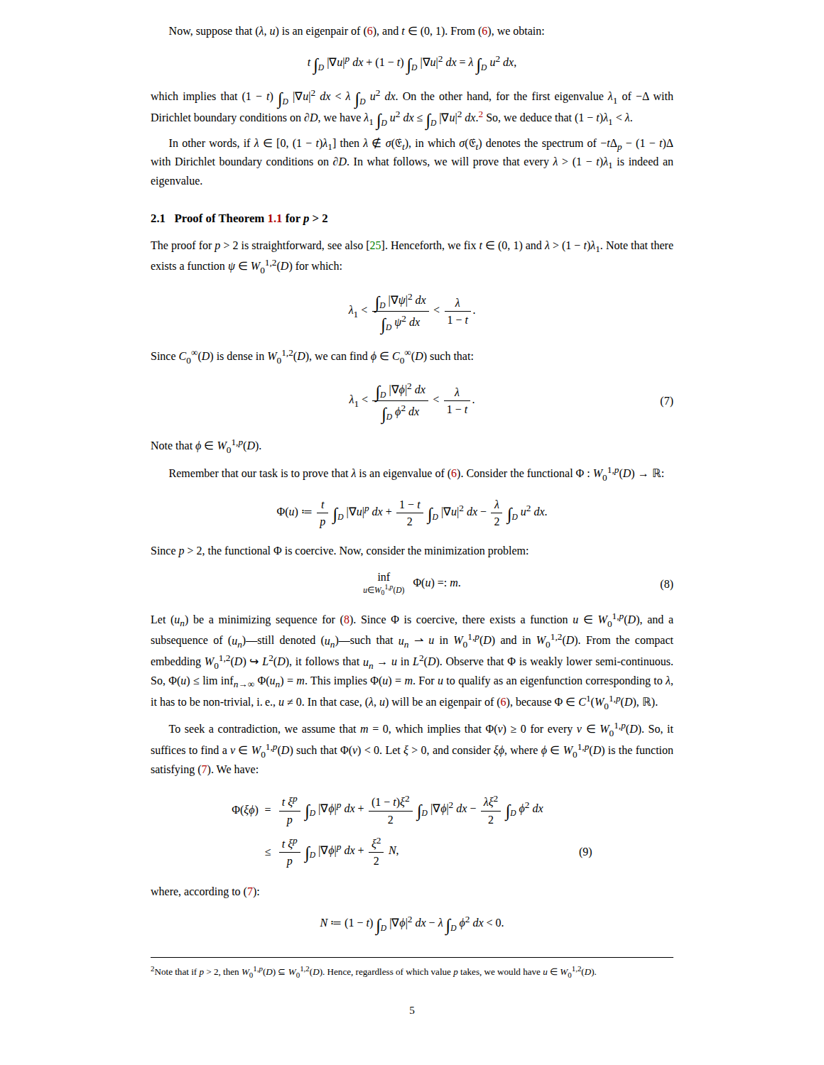Now, suppose that (λ, u) is an eigenpair of (6), and t ∈ (0, 1). From (6), we obtain:
t ∫D |∇u|p dx + (1 − t) ∫D |∇u|2 dx = λ ∫D u2 dx,
which implies that (1 − t) ∫D |∇u|2 dx < λ ∫D u2 dx. On the other hand, for the first eigenvalue λ1 of −Δ with Dirichlet boundary conditions on ∂D, we have λ1 ∫D u2 dx ≤ ∫D |∇u|2 dx.2 So, we deduce that (1 − t)λ1 < λ.
In other words, if λ ∈ [0, (1 − t)λ1] then λ ∉ σ(𝔈t), in which σ(𝔈t) denotes the spectrum of −t Δp − (1 − t)Δ with Dirichlet boundary conditions on ∂D. In what follows, we will prove that every λ > (1 − t)λ1 is indeed an eigenvalue.
2.1 Proof of Theorem 1.1 for p > 2
The proof for p > 2 is straightforward, see also [25]. Henceforth, we fix t ∈ (0, 1) and λ > (1 − t)λ1. Note that there exists a function ψ ∈ W01,2(D) for which:
λ1 < ∫D |∇ψ|2 dx ∫D ψ2 dx < λ 1 − t .
Since C0∞(D) is dense in W01,2(D), we can find ϕ ∈ C0∞(D) such that:
λ1 < ∫D |∇ϕ|2 dx ∫D ϕ2 dx < λ 1 − t . (7)
Note that ϕ ∈ W01,p(D).
Remember that our task is to prove that λ is an eigenvalue of (6). Consider the functional Φ : W01,p(D) → ℝ:
Φ(u) ≔ tp ∫D |∇u|p dx + 1 − t 2 ∫D |∇u|2 dx − λ 2 ∫D u2 dx.
Since p > 2, the functional Φ is coercive. Now, consider the minimization problem:
infu∈W01,p(D) Φ(u) =: m. (8)
Let (un) be a minimizing sequence for (8). Since Φ is coercive, there exists a function u ∈ W01,p(D), and a subsequence of (un)—still denoted (un)—such that un ⇀ u in W01,p(D) and in W01,2(D). From the compact embedding W01,2(D) ↪ L2(D), it follows that un → u in L2(D). Observe that Φ is weakly lower semi-continuous. So, Φ(u) ≤ lim infn→∞ Φ(un) = m. This implies Φ(u) = m. For u to qualify as an eigenfunction corresponding to λ, it has to be non-trivial, i. e., u ≠ 0. In that case, (λ, u) will be an eigenpair of (6), because Φ ∈ C1(W01,p(D), ℝ).
To seek a contradiction, we assume that m = 0, which implies that Φ(v) ≥ 0 for every v ∈ W01,p(D). So, it suffices to find a v ∈ W01,p(D) such that Φ(v) < 0. Let ξ > 0, and consider ξϕ, where ϕ ∈ W01,p(D) is the function satisfying (7). We have:
| Φ( ξϕ ) | = | t ξ p p ∫ D /∇ ϕ / p dx + (1 − t ) ξ 2 2 ∫ D /∇ ϕ / 2 dx − λξ 2 2 ∫ D ϕ 2 dx | |
| | ≤ | t ξ p p ∫ D /∇ ϕ / p dx + ξ 2 2 N , | (9) |
where, according to (7):
N ≔ (1 − t) ∫D |∇ϕ|2 dx − λ ∫D ϕ2 dx < 0.
2Note that if p > 2, then W01,p(D) ⊆ W01,2(D). Hence, regardless of which value p takes, we would have u ∈ W01,2(D).
5